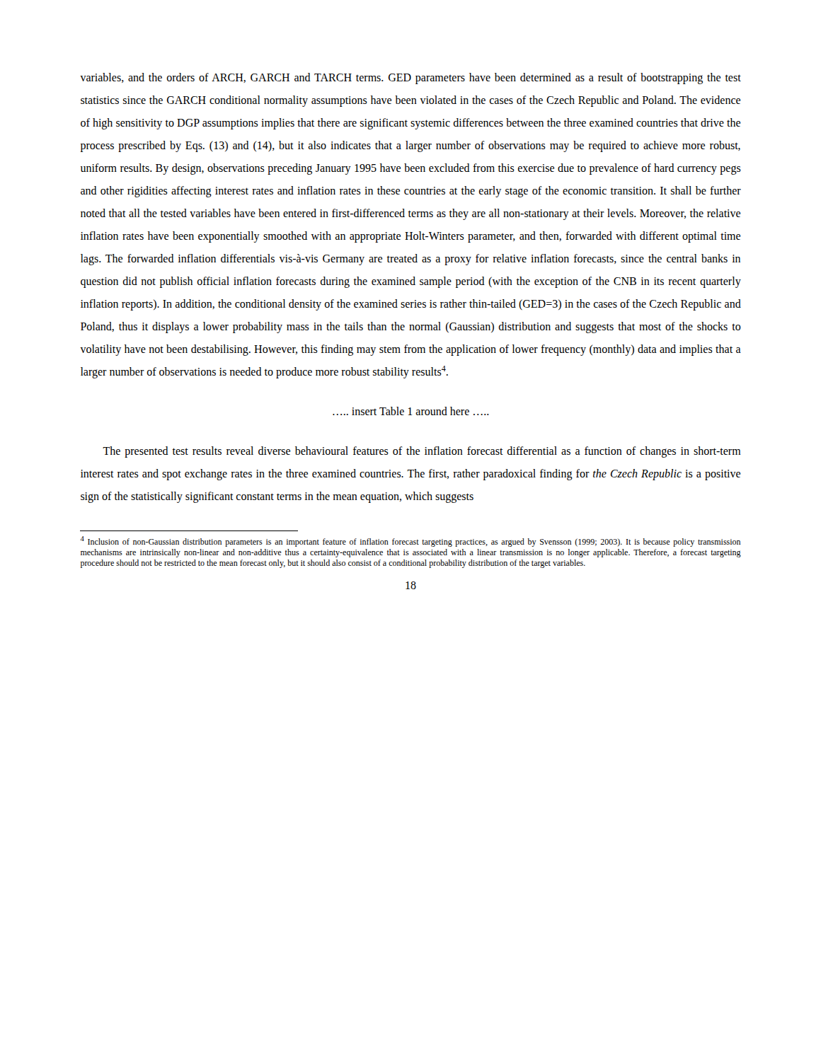variables, and the orders of ARCH, GARCH and TARCH terms. GED parameters have been determined as a result of bootstrapping the test statistics since the GARCH conditional normality assumptions have been violated in the cases of the Czech Republic and Poland. The evidence of high sensitivity to DGP assumptions implies that there are significant systemic differences between the three examined countries that drive the process prescribed by Eqs. (13) and (14), but it also indicates that a larger number of observations may be required to achieve more robust, uniform results. By design, observations preceding January 1995 have been excluded from this exercise due to prevalence of hard currency pegs and other rigidities affecting interest rates and inflation rates in these countries at the early stage of the economic transition. It shall be further noted that all the tested variables have been entered in first-differenced terms as they are all non-stationary at their levels. Moreover, the relative inflation rates have been exponentially smoothed with an appropriate Holt-Winters parameter, and then, forwarded with different optimal time lags. The forwarded inflation differentials vis-à-vis Germany are treated as a proxy for relative inflation forecasts, since the central banks in question did not publish official inflation forecasts during the examined sample period (with the exception of the CNB in its recent quarterly inflation reports). In addition, the conditional density of the examined series is rather thin-tailed (GED=3) in the cases of the Czech Republic and Poland, thus it displays a lower probability mass in the tails than the normal (Gaussian) distribution and suggests that most of the shocks to volatility have not been destabilising. However, this finding may stem from the application of lower frequency (monthly) data and implies that a larger number of observations is needed to produce more robust stability results4.
….. insert Table 1 around here …..
The presented test results reveal diverse behavioural features of the inflation forecast differential as a function of changes in short-term interest rates and spot exchange rates in the three examined countries. The first, rather paradoxical finding for the Czech Republic is a positive sign of the statistically significant constant terms in the mean equation, which suggests
4 Inclusion of non-Gaussian distribution parameters is an important feature of inflation forecast targeting practices, as argued by Svensson (1999; 2003). It is because policy transmission mechanisms are intrinsically non-linear and non-additive thus a certainty-equivalence that is associated with a linear transmission is no longer applicable. Therefore, a forecast targeting procedure should not be restricted to the mean forecast only, but it should also consist of a conditional probability distribution of the target variables.
18